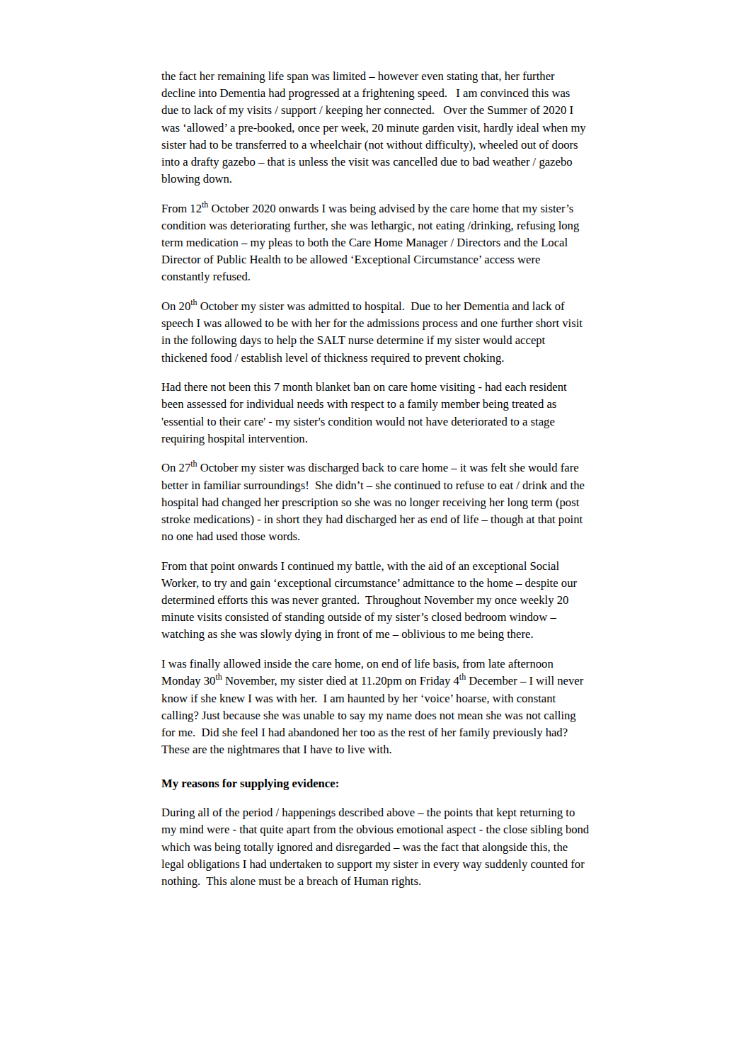the fact her remaining life span was limited – however even stating that, her further decline into Dementia had progressed at a frightening speed. I am convinced this was due to lack of my visits / support / keeping her connected. Over the Summer of 2020 I was ‘allowed’ a pre-booked, once per week, 20 minute garden visit, hardly ideal when my sister had to be transferred to a wheelchair (not without difficulty), wheeled out of doors into a drafty gazebo – that is unless the visit was cancelled due to bad weather / gazebo blowing down.
From 12th October 2020 onwards I was being advised by the care home that my sister’s condition was deteriorating further, she was lethargic, not eating /drinking, refusing long term medication – my pleas to both the Care Home Manager / Directors and the Local Director of Public Health to be allowed ‘Exceptional Circumstance’ access were constantly refused.
On 20th October my sister was admitted to hospital. Due to her Dementia and lack of speech I was allowed to be with her for the admissions process and one further short visit in the following days to help the SALT nurse determine if my sister would accept thickened food / establish level of thickness required to prevent choking.
Had there not been this 7 month blanket ban on care home visiting - had each resident been assessed for individual needs with respect to a family member being treated as 'essential to their care' - my sister's condition would not have deteriorated to a stage requiring hospital intervention.
On 27th October my sister was discharged back to care home – it was felt she would fare better in familiar surroundings! She didn’t – she continued to refuse to eat / drink and the hospital had changed her prescription so she was no longer receiving her long term (post stroke medications) - in short they had discharged her as end of life – though at that point no one had used those words.
From that point onwards I continued my battle, with the aid of an exceptional Social Worker, to try and gain ‘exceptional circumstance’ admittance to the home – despite our determined efforts this was never granted. Throughout November my once weekly 20 minute visits consisted of standing outside of my sister’s closed bedroom window – watching as she was slowly dying in front of me – oblivious to me being there.
I was finally allowed inside the care home, on end of life basis, from late afternoon Monday 30th November, my sister died at 11.20pm on Friday 4th December – I will never know if she knew I was with her. I am haunted by her ‘voice’ hoarse, with constant calling? Just because she was unable to say my name does not mean she was not calling for me. Did she feel I had abandoned her too as the rest of her family previously had? These are the nightmares that I have to live with.
My reasons for supplying evidence:
During all of the period / happenings described above – the points that kept returning to my mind were - that quite apart from the obvious emotional aspect - the close sibling bond which was being totally ignored and disregarded – was the fact that alongside this, the legal obligations I had undertaken to support my sister in every way suddenly counted for nothing. This alone must be a breach of Human rights.